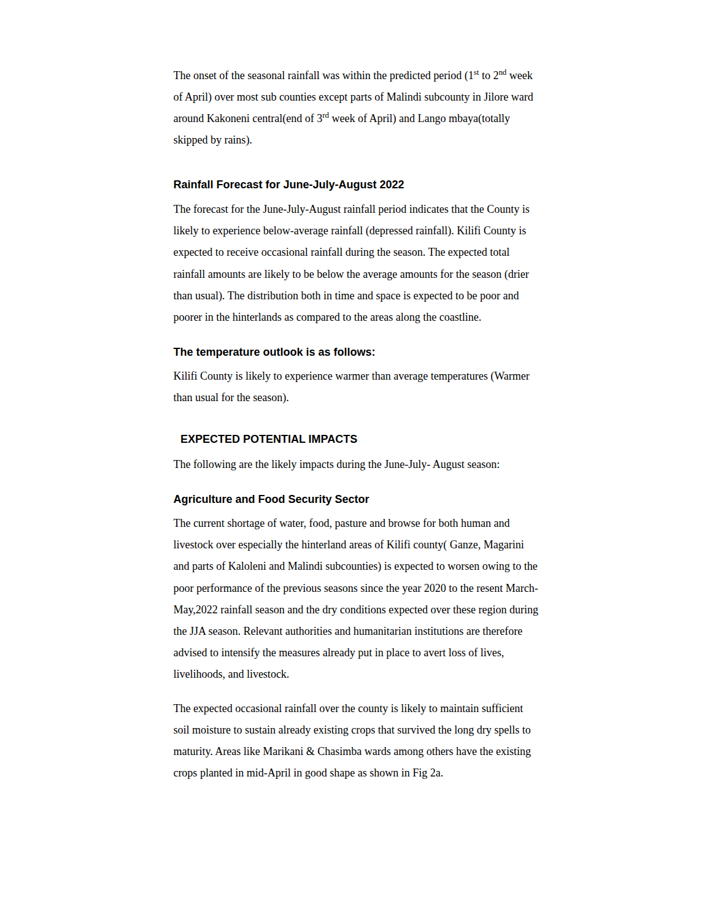The onset of the seasonal rainfall was within the predicted period (1st to 2nd week of April) over most sub counties except parts of Malindi subcounty in Jilore ward around Kakoneni central(end of 3rd week of April) and Lango mbaya(totally skipped by rains).
Rainfall Forecast for June-July-August 2022
The forecast for the June-July-August rainfall period indicates that the County is likely to experience below-average rainfall (depressed rainfall). Kilifi County is expected to receive occasional rainfall during the season. The expected total rainfall amounts are likely to be below the average amounts for the season (drier than usual). The distribution both in time and space is expected to be poor and poorer in the hinterlands as compared to the areas along the coastline.
The temperature outlook is as follows:
Kilifi County is likely to experience warmer than average temperatures (Warmer than usual for the season).
EXPECTED POTENTIAL IMPACTS
The following are the likely impacts during the June-July- August season:
Agriculture and Food Security Sector
The current shortage of water, food, pasture and browse for both human and livestock over especially the hinterland areas of Kilifi county( Ganze, Magarini and parts of Kaloleni and Malindi subcounties) is expected to worsen owing to the poor performance of the previous seasons since the year 2020 to the resent March-May,2022 rainfall season and the dry conditions expected over these region during the JJA season. Relevant authorities and humanitarian institutions are therefore advised to intensify the measures already put in place to avert loss of lives, livelihoods, and livestock.
The expected occasional rainfall over the county is likely to maintain sufficient soil moisture to sustain already existing crops that survived the long dry spells to maturity. Areas like Marikani & Chasimba wards among others have the existing crops planted in mid-April in good shape as shown in Fig 2a.